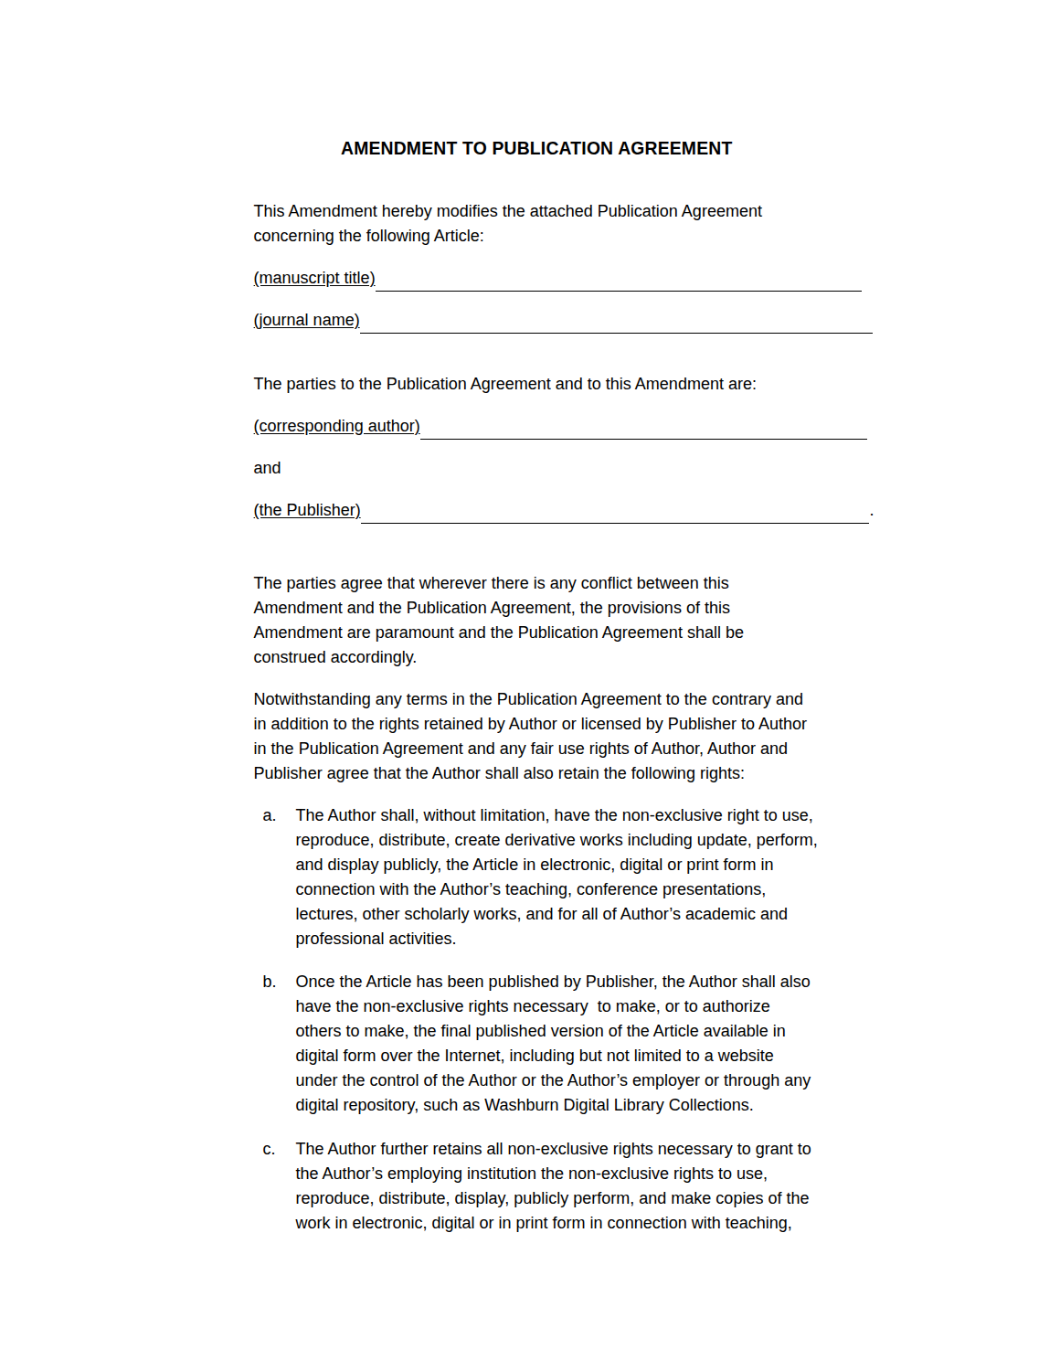AMENDMENT TO PUBLICATION AGREEMENT
This Amendment hereby modifies the attached Publication Agreement concerning the following Article:
(manuscript title)
(journal name)
The parties to the Publication Agreement and to this Amendment are:
(corresponding author)
and
(the Publisher) .
The parties agree that wherever there is any conflict between this Amendment and the Publication Agreement, the provisions of this Amendment are paramount and the Publication Agreement shall be construed accordingly.
Notwithstanding any terms in the Publication Agreement to the contrary and in addition to the rights retained by Author or licensed by Publisher to Author in the Publication Agreement and any fair use rights of Author, Author and Publisher agree that the Author shall also retain the following rights:
a. The Author shall, without limitation, have the non-exclusive right to use, reproduce, distribute, create derivative works including update, perform, and display publicly, the Article in electronic, digital or print form in connection with the Author’s teaching, conference presentations, lectures, other scholarly works, and for all of Author’s academic and professional activities.
b. Once the Article has been published by Publisher, the Author shall also have the non-exclusive rights necessary to make, or to authorize others to make, the final published version of the Article available in digital form over the Internet, including but not limited to a website under the control of the Author or the Author’s employer or through any digital repository, such as Washburn Digital Library Collections.
c. The Author further retains all non-exclusive rights necessary to grant to the Author’s employing institution the non-exclusive rights to use, reproduce, distribute, display, publicly perform, and make copies of the work in electronic, digital or in print form in connection with teaching,